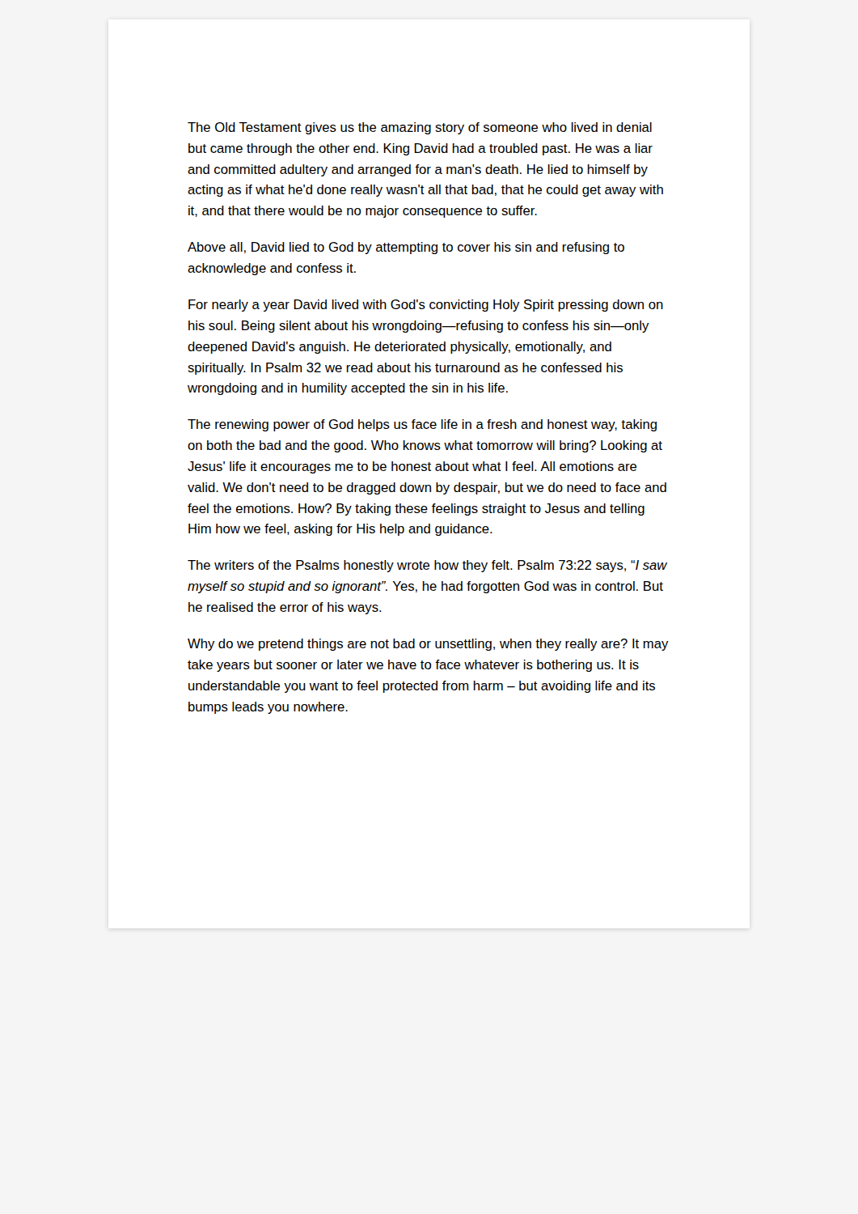The Old Testament gives us the amazing story of someone who lived in denial but came through the other end. King David had a troubled past. He was a liar and committed adultery and arranged for a man's death. He lied to himself by acting as if what he'd done really wasn't all that bad, that he could get away with it, and that there would be no major consequence to suffer.
Above all, David lied to God by attempting to cover his sin and refusing to acknowledge and confess it.
For nearly a year David lived with God's convicting Holy Spirit pressing down on his soul. Being silent about his wrongdoing—refusing to confess his sin—only deepened David's anguish. He deteriorated physically, emotionally, and spiritually. In Psalm 32 we read about his turnaround as he confessed his wrongdoing and in humility accepted the sin in his life.
The renewing power of God helps us face life in a fresh and honest way, taking on both the bad and the good. Who knows what tomorrow will bring? Looking at Jesus' life it encourages me to be honest about what I feel. All emotions are valid. We don't need to be dragged down by despair, but we do need to face and feel the emotions. How? By taking these feelings straight to Jesus and telling Him how we feel, asking for His help and guidance.
The writers of the Psalms honestly wrote how they felt. Psalm 73:22 says, “I saw myself so stupid and so ignorant”. Yes, he had forgotten God was in control. But he realised the error of his ways.
Why do we pretend things are not bad or unsettling, when they really are? It may take years but sooner or later we have to face whatever is bothering us. It is understandable you want to feel protected from harm – but avoiding life and its bumps leads you nowhere.